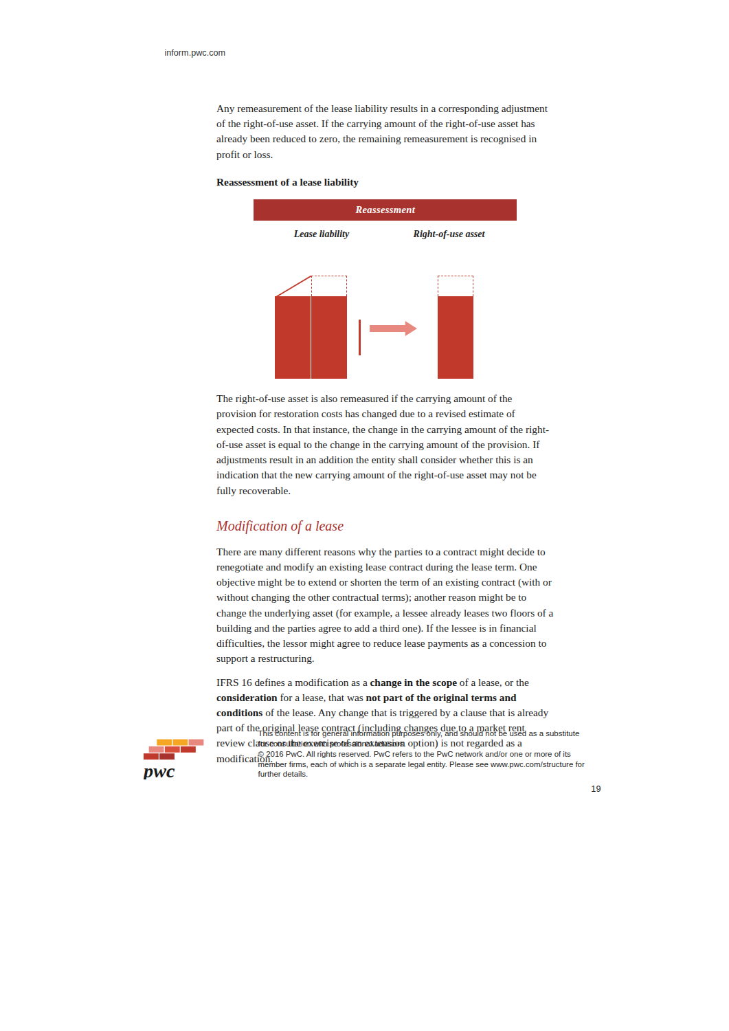inform.pwc.com
Any remeasurement of the lease liability results in a corresponding adjustment of the right-of-use asset. If the carrying amount of the right-of-use asset has already been reduced to zero, the remaining remeasurement is recognised in profit or loss.
Reassessment of a lease liability
Reassessment
Lease liability
Right-of-use asset
The right-of-use asset is also remeasured if the carrying amount of the provision for restoration costs has changed due to a revised estimate of expected costs. In that instance, the change in the carrying amount of the right-of-use asset is equal to the change in the carrying amount of the provision. If adjustments result in an addition the entity shall consider whether this is an indication that the new carrying amount of the right-of-use asset may not be fully recoverable.
Modification of a lease
There are many different reasons why the parties to a contract might decide to renegotiate and modify an existing lease contract during the lease term. One objective might be to extend or shorten the term of an existing contract (with or without changing the other contractual terms); another reason might be to change the underlying asset (for example, a lessee already leases two floors of a building and the parties agree to add a third one). If the lessee is in financial difficulties, the lessor might agree to reduce lease payments as a concession to support a restructuring.
IFRS 16 defines a modification as a change in the scope of a lease, or the consideration for a lease, that was not part of the original terms and conditions of the lease. Any change that is triggered by a clause that is already part of the original lease contract (including changes due to a market rent review clause or the exercise of an extension option) is not regarded as a modification.
pwc
This content is for general information purposes only, and should not be used as a substitute for consultation with professional advisors.
© 2016 PwC. All rights reserved. PwC refers to the PwC network and/or one or more of its member firms, each of which is a separate legal entity. Please see www.pwc.com/structure for further details.
19